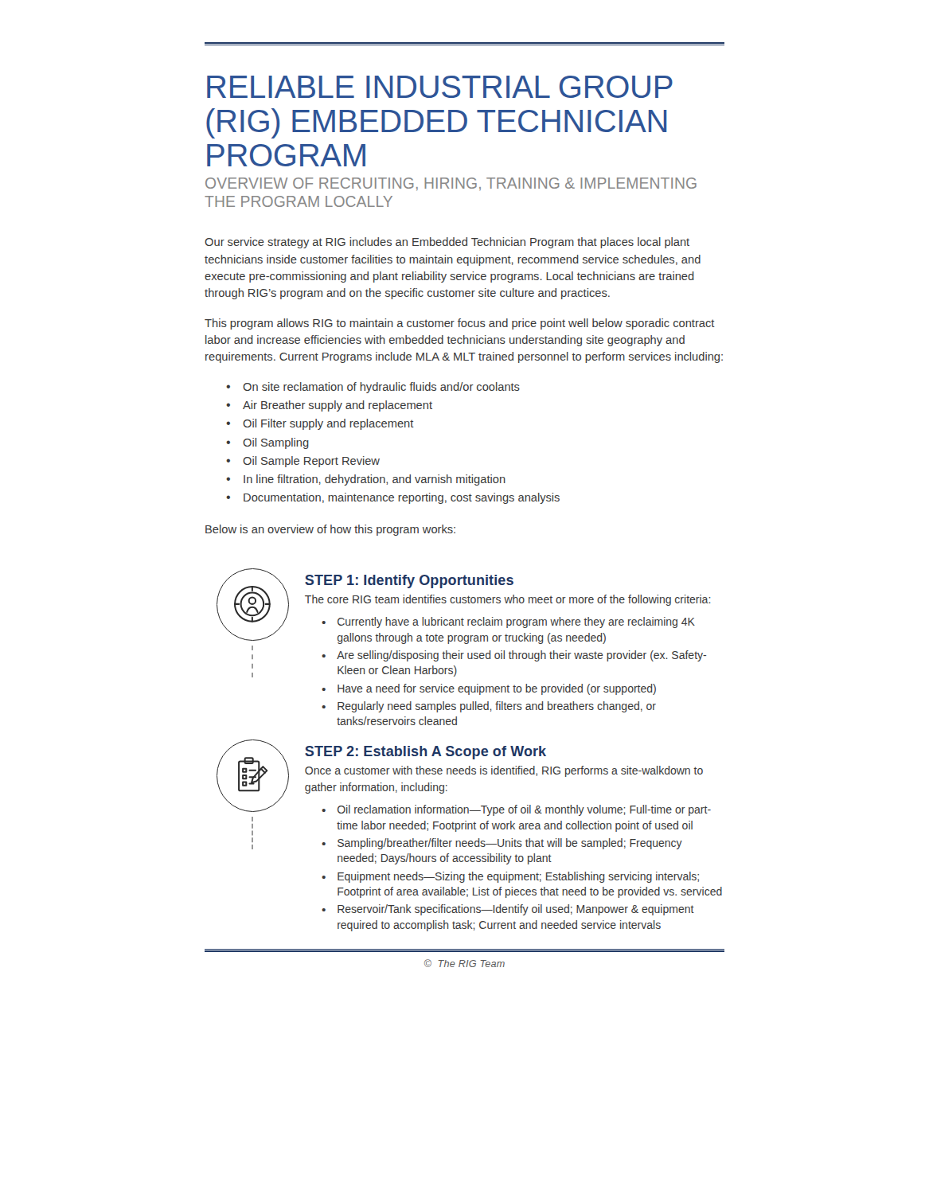RELIABLE INDUSTRIAL GROUP (RIG) EMBEDDED TECHNICIAN PROGRAM
OVERVIEW OF RECRUITING, HIRING, TRAINING & IMPLEMENTING THE PROGRAM LOCALLY
Our service strategy at RIG includes an Embedded Technician Program that places local plant technicians inside customer facilities to maintain equipment, recommend service schedules, and execute pre-commissioning and plant reliability service programs. Local technicians are trained through RIG’s program and on the specific customer site culture and practices.
This program allows RIG to maintain a customer focus and price point well below sporadic contract labor and increase efficiencies with embedded technicians understanding site geography and requirements. Current Programs include MLA & MLT trained personnel to perform services including:
On site reclamation of hydraulic fluids and/or coolants
Air Breather supply and replacement
Oil Filter supply and replacement
Oil Sampling
Oil Sample Report Review
In line filtration, dehydration, and varnish mitigation
Documentation, maintenance reporting, cost savings analysis
Below is an overview of how this program works:
STEP 1: Identify Opportunities
The core RIG team identifies customers who meet or more of the following criteria:
Currently have a lubricant reclaim program where they are reclaiming 4K gallons through a tote program or trucking (as needed)
Are selling/disposing their used oil through their waste provider (ex. Safety-Kleen or Clean Harbors)
Have a need for service equipment to be provided (or supported)
Regularly need samples pulled, filters and breathers changed, or tanks/reservoirs cleaned
STEP 2: Establish A Scope of Work
Once a customer with these needs is identified, RIG performs a site-walkdown to gather information, including:
Oil reclamation information—Type of oil & monthly volume; Full-time or part-time labor needed; Footprint of work area and collection point of used oil
Sampling/breather/filter needs—Units that will be sampled; Frequency needed; Days/hours of accessibility to plant
Equipment needs—Sizing the equipment; Establishing servicing intervals; Footprint of area available; List of pieces that need to be provided vs. serviced
Reservoir/Tank specifications—Identify oil used; Manpower & equipment required to accomplish task; Current and needed service intervals
© The RIG Team